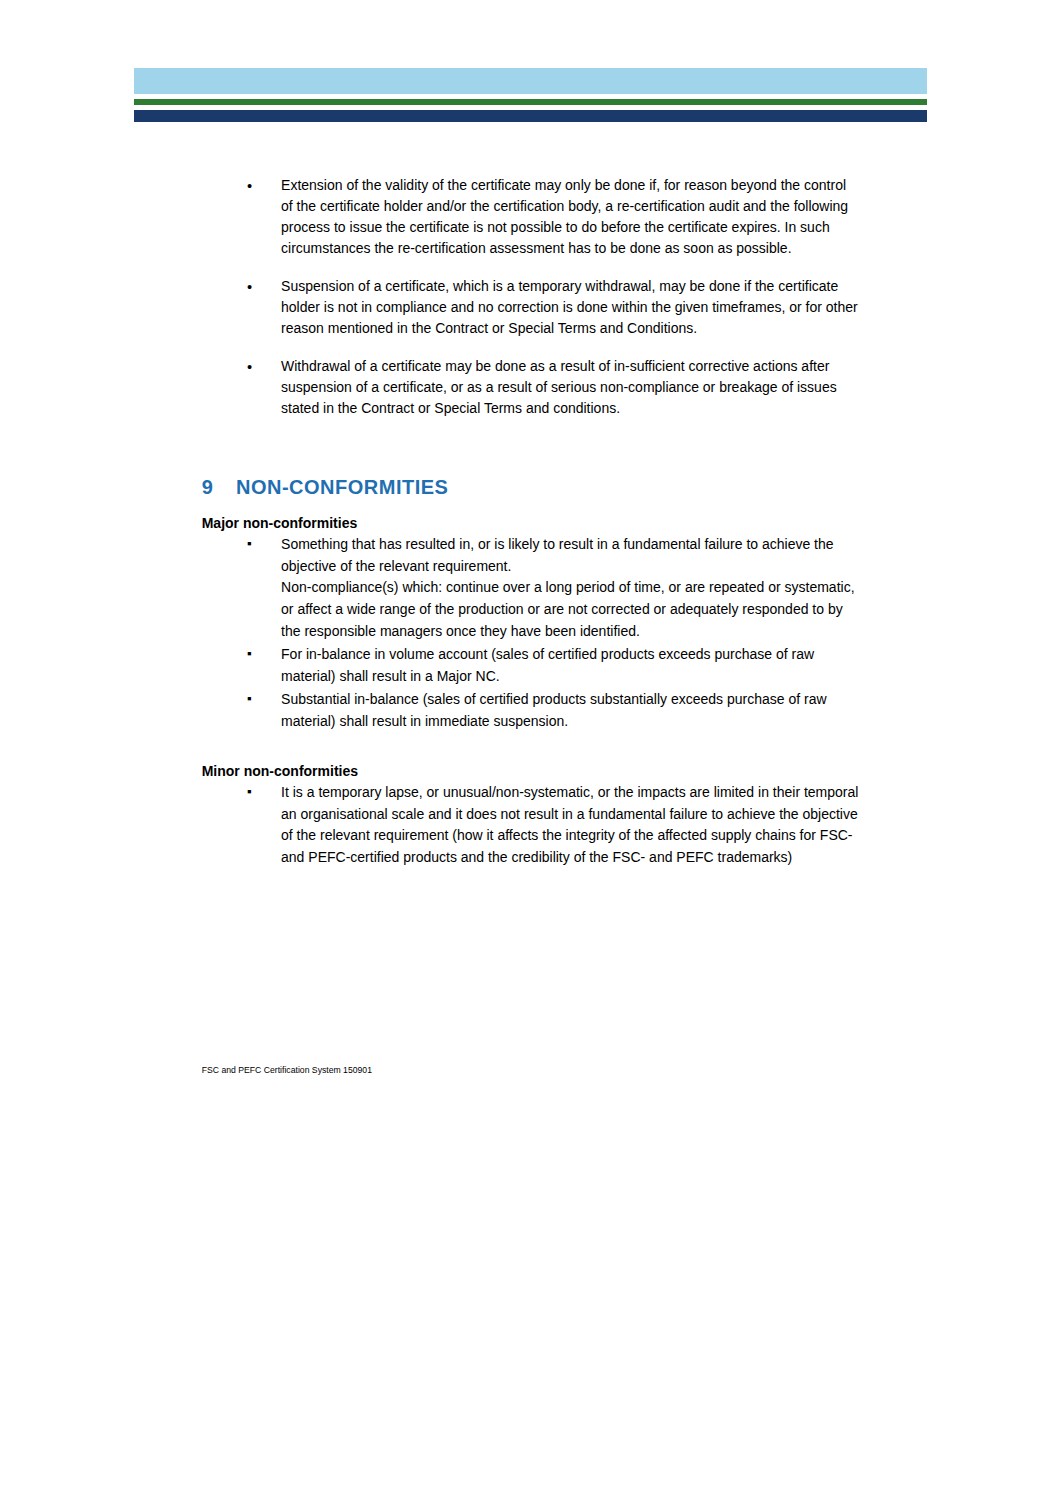Extension of the validity of the certificate may only be done if, for reason beyond the control of the certificate holder and/or the certification body, a re-certification audit and the following process to issue the certificate is not possible to do before the certificate expires. In such circumstances the re-certification assessment has to be done as soon as possible.
Suspension of a certificate, which is a temporary withdrawal, may be done if the certificate holder is not in compliance and no correction is done within the given timeframes, or for other reason mentioned in the Contract or Special Terms and Conditions.
Withdrawal of a certificate may be done as a result of in-sufficient corrective actions after suspension of a certificate, or as a result of serious non-compliance or breakage of issues stated in the Contract or Special Terms and conditions.
9 NON-CONFORMITIES
Major non-conformities
Something that has resulted in, or is likely to result in a fundamental failure to achieve the objective of the relevant requirement.
Non-compliance(s) which: continue over a long period of time, or are repeated or systematic, or affect a wide range of the production or are not corrected or adequately responded to by the responsible managers once they have been identified.
For in-balance in volume account (sales of certified products exceeds purchase of raw material) shall result in a Major NC.
Substantial in-balance (sales of certified products substantially exceeds purchase of raw material) shall result in immediate suspension.
Minor non-conformities
It is a temporary lapse, or unusual/non-systematic, or the impacts are limited in their temporal an organisational scale and it does not result in a fundamental failure to achieve the objective of the relevant requirement (how it affects the integrity of the affected supply chains for FSC- and PEFC-certified products and the credibility of the FSC- and PEFC trademarks)
FSC and PEFC Certification System 150901